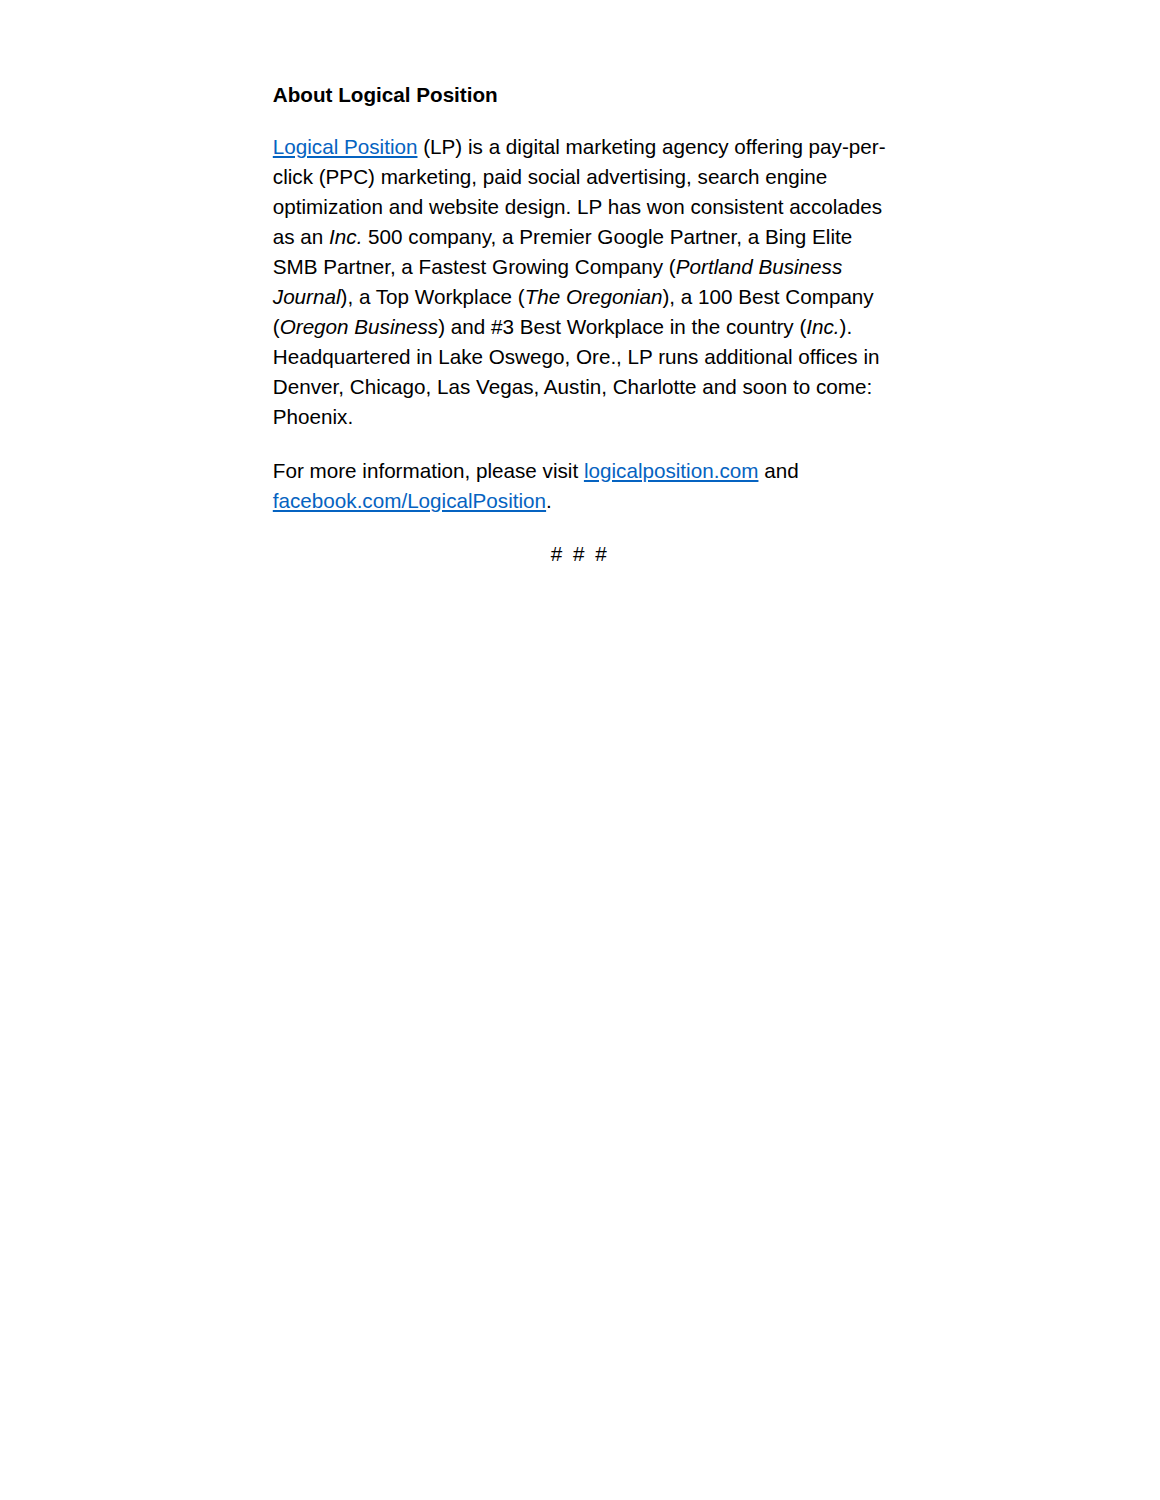About Logical Position
Logical Position (LP) is a digital marketing agency offering pay-per-click (PPC) marketing, paid social advertising, search engine optimization and website design. LP has won consistent accolades as an Inc. 500 company, a Premier Google Partner, a Bing Elite SMB Partner, a Fastest Growing Company (Portland Business Journal), a Top Workplace (The Oregonian), a 100 Best Company (Oregon Business) and #3 Best Workplace in the country (Inc.). Headquartered in Lake Oswego, Ore., LP runs additional offices in Denver, Chicago, Las Vegas, Austin, Charlotte and soon to come: Phoenix.
For more information, please visit logicalposition.com and facebook.com/LogicalPosition.
# # #